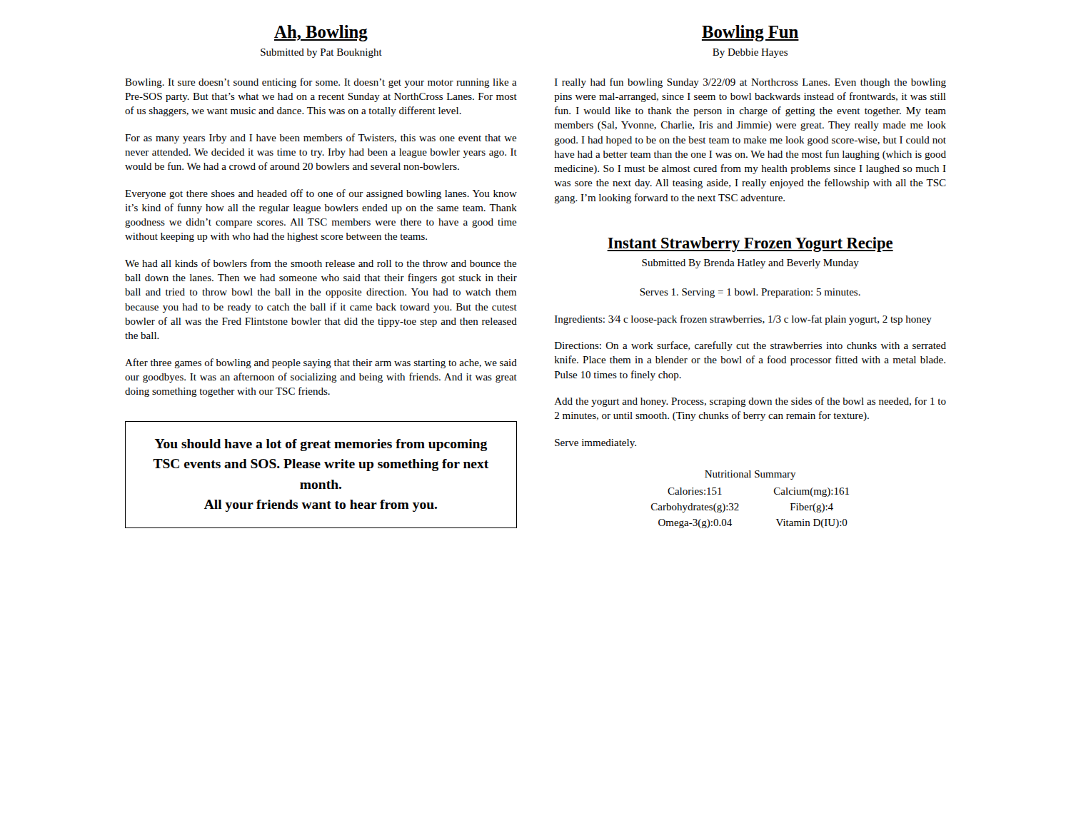Ah, Bowling
Submitted by Pat Bouknight
Bowling. It sure doesn’t sound enticing for some. It doesn’t get your motor running like a Pre-SOS party. But that’s what we had on a recent Sunday at NorthCross Lanes. For most of us shaggers, we want music and dance. This was on a totally different level.
For as many years Irby and I have been members of Twisters, this was one event that we never attended. We decided it was time to try. Irby had been a league bowler years ago. It would be fun. We had a crowd of around 20 bowlers and several non-bowlers.
Everyone got there shoes and headed off to one of our assigned bowling lanes. You know it’s kind of funny how all the regular league bowlers ended up on the same team. Thank goodness we didn’t compare scores. All TSC members were there to have a good time without keeping up with who had the highest score between the teams.
We had all kinds of bowlers from the smooth release and roll to the throw and bounce the ball down the lanes. Then we had someone who said that their fingers got stuck in their ball and tried to throw bowl the ball in the opposite direction. You had to watch them because you had to be ready to catch the ball if it came back toward you. But the cutest bowler of all was the Fred Flintstone bowler that did the tippy-toe step and then released the ball.
After three games of bowling and people saying that their arm was starting to ache, we said our goodbyes. It was an afternoon of socializing and being with friends. And it was great doing something together with our TSC friends.
You should have a lot of great memories from upcoming TSC events and SOS. Please write up something for next month.
All your friends want to hear from you.
Bowling Fun
By Debbie Hayes
I really had fun bowling Sunday 3/22/09 at Northcross Lanes. Even though the bowling pins were mal-arranged, since I seem to bowl backwards instead of frontwards, it was still fun. I would like to thank the person in charge of getting the event together. My team members (Sal, Yvonne, Charlie, Iris and Jimmie) were great. They really made me look good. I had hoped to be on the best team to make me look good score-wise, but I could not have had a better team than the one I was on. We had the most fun laughing (which is good medicine). So I must be almost cured from my health problems since I laughed so much I was sore the next day. All teasing aside, I really enjoyed the fellowship with all the TSC gang. I’m looking forward to the next TSC adventure.
Instant Strawberry Frozen Yogurt Recipe
Submitted By Brenda Hatley and Beverly Munday
Serves 1. Serving = 1 bowl. Preparation: 5 minutes.
Ingredients: 3⁄4 c loose-pack frozen strawberries, 1/3 c low-fat plain yogurt, 2 tsp honey
Directions: On a work surface, carefully cut the strawberries into chunks with a serrated knife. Place them in a blender or the bowl of a food processor fitted with a metal blade. Pulse 10 times to finely chop.
Add the yogurt and honey. Process, scraping down the sides of the bowl as needed, for 1 to 2 minutes, or until smooth. (Tiny chunks of berry can remain for texture).
Serve immediately.
Nutritional Summary
| Calories:151 | Calcium(mg):161 |
| Carbohydrates(g):32 | Fiber(g):4 |
| Omega-3(g):0.04 | Vitamin D(IU):0 |